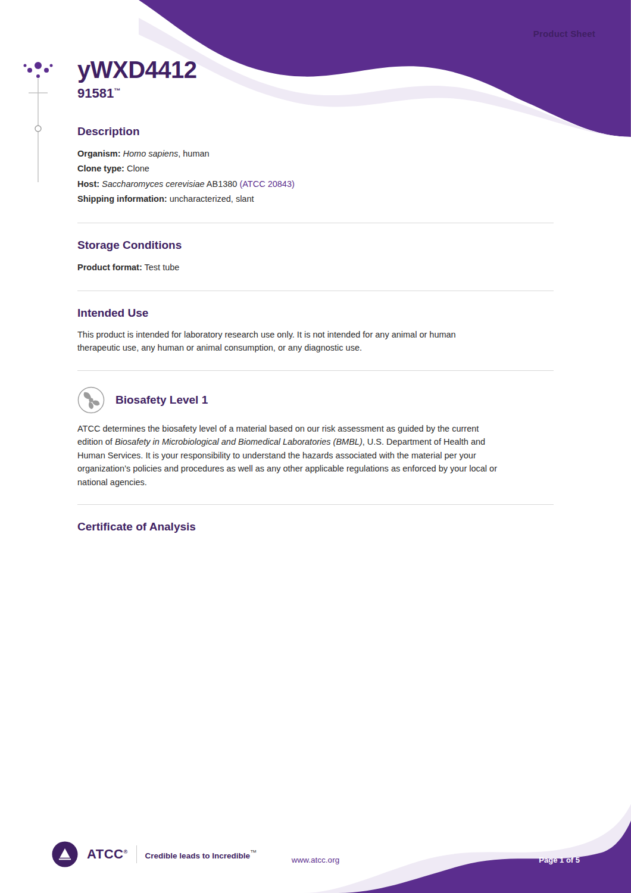Product Sheet
yWXD4412
91581™
Description
Organism: Homo sapiens, human
Clone type: Clone
Host: Saccharomyces cerevisiae AB1380 (ATCC 20843)
Shipping information: uncharacterized, slant
Storage Conditions
Product format: Test tube
Intended Use
This product is intended for laboratory research use only. It is not intended for any animal or human therapeutic use, any human or animal consumption, or any diagnostic use.
Biosafety Level 1
ATCC determines the biosafety level of a material based on our risk assessment as guided by the current edition of Biosafety in Microbiological and Biomedical Laboratories (BMBL), U.S. Department of Health and Human Services. It is your responsibility to understand the hazards associated with the material per your organization’s policies and procedures as well as any other applicable regulations as enforced by your local or national agencies.
Certificate of Analysis
ATCC®
Credible leads to Incredible™
www.atcc.org
Page 1 of 5